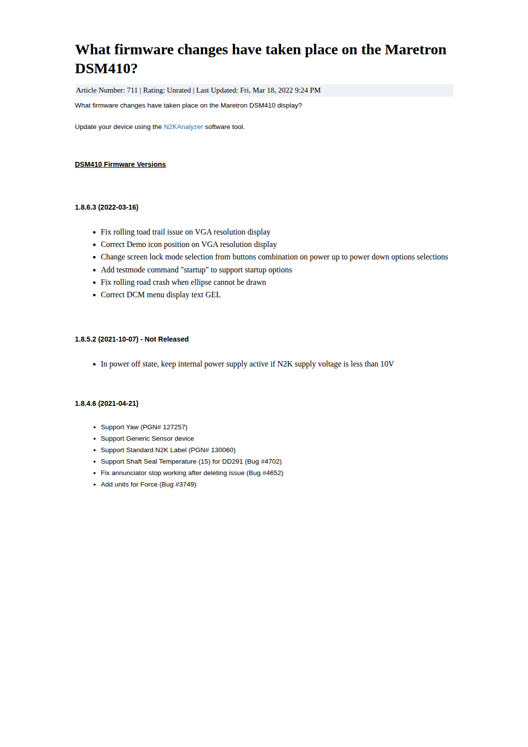What firmware changes have taken place on the Maretron DSM410?
Article Number: 711 | Rating: Unrated | Last Updated: Fri, Mar 18, 2022 9:24 PM
What firmware changes have taken place on the Maretron DSM410 display?
Update your device using the N2KAnalyzer software tool.
DSM410 Firmware Versions
1.8.6.3 (2022-03-16)
Fix rolling toad trail issue on VGA resolution display
Correct Demo icon position on VGA resolution display
Change screen lock mode selection from buttons combination on power up to power down options selections
Add testmode command "startup" to support startup options
Fix rolling road crash when ellipse cannot be drawn
Correct DCM menu display text GEL
1.8.5.2 (2021-10-07) - Not Released
In power off state, keep internal power supply active if N2K supply voltage is less than 10V
1.8.4.6 (2021-04-21)
Support Yaw (PGN# 127257)
Support Generic Sensor device
Support Standard N2K Label (PGN# 130060)
Support Shaft Seal Temperature (15) for DD291 (Bug #4702)
Fix annunciator stop working after deleting issue (Bug #4652)
Add units for Force (Bug #3749)